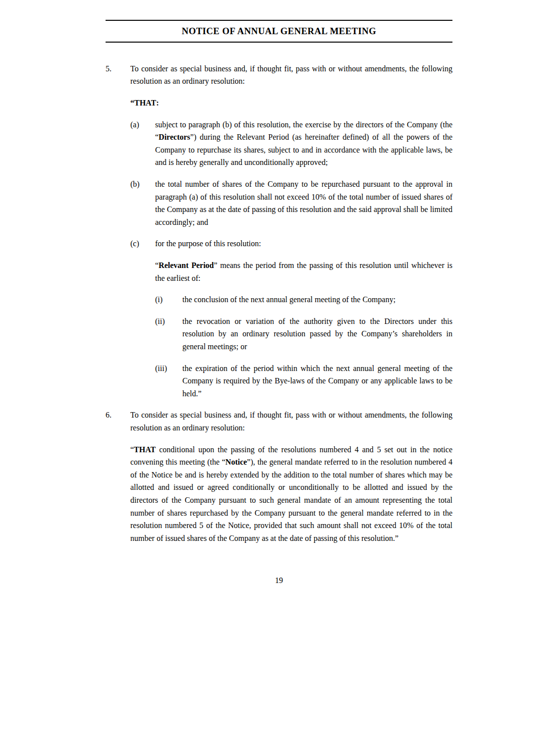NOTICE OF ANNUAL GENERAL MEETING
5.
To consider as special business and, if thought fit, pass with or without amendments, the following resolution as an ordinary resolution:
“THAT:
(a)
subject to paragraph (b) of this resolution, the exercise by the directors of the Company (the “Directors”) during the Relevant Period (as hereinafter defined) of all the powers of the Company to repurchase its shares, subject to and in accordance with the applicable laws, be and is hereby generally and unconditionally approved;
(b)
the total number of shares of the Company to be repurchased pursuant to the approval in paragraph (a) of this resolution shall not exceed 10% of the total number of issued shares of the Company as at the date of passing of this resolution and the said approval shall be limited accordingly; and
(c)
for the purpose of this resolution:
“Relevant Period” means the period from the passing of this resolution until whichever is the earliest of:
(i)
the conclusion of the next annual general meeting of the Company;
(ii)
the revocation or variation of the authority given to the Directors under this resolution by an ordinary resolution passed by the Company’s shareholders in general meetings; or
(iii)
the expiration of the period within which the next annual general meeting of the Company is required by the Bye-laws of the Company or any applicable laws to be held.”
6.
To consider as special business and, if thought fit, pass with or without amendments, the following resolution as an ordinary resolution:
“THAT conditional upon the passing of the resolutions numbered 4 and 5 set out in the notice convening this meeting (the “Notice”), the general mandate referred to in the resolution numbered 4 of the Notice be and is hereby extended by the addition to the total number of shares which may be allotted and issued or agreed conditionally or unconditionally to be allotted and issued by the directors of the Company pursuant to such general mandate of an amount representing the total number of shares repurchased by the Company pursuant to the general mandate referred to in the resolution numbered 5 of the Notice, provided that such amount shall not exceed 10% of the total number of issued shares of the Company as at the date of passing of this resolution.”
19